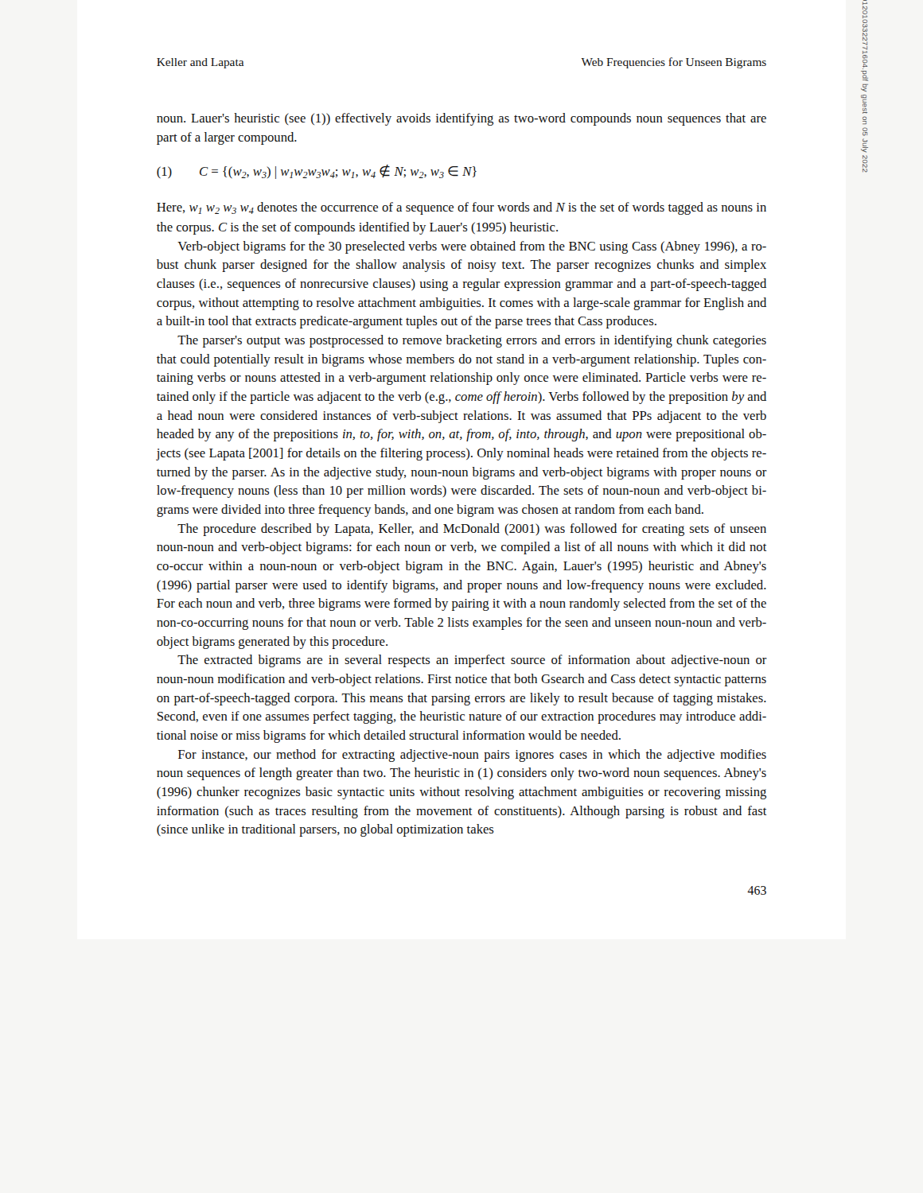Keller and Lapata Web Frequencies for Unseen Bigrams
noun. Lauer's heuristic (see (1)) effectively avoids identifying as two-word compounds noun sequences that are part of a larger compound.
(1) C = {(w2, w3) | w1w2w3w4; w1, w4 ∉ N; w2, w3 ∈ N}
Here, w1 w2 w3 w4 denotes the occurrence of a sequence of four words and N is the set of words tagged as nouns in the corpus. C is the set of compounds identified by Lauer's (1995) heuristic.
Verb-object bigrams for the 30 preselected verbs were obtained from the BNC using Cass (Abney 1996), a robust chunk parser designed for the shallow analysis of noisy text. The parser recognizes chunks and simplex clauses (i.e., sequences of nonrecursive clauses) using a regular expression grammar and a part-of-speech-tagged corpus, without attempting to resolve attachment ambiguities. It comes with a large-scale grammar for English and a built-in tool that extracts predicate-argument tuples out of the parse trees that Cass produces.
The parser's output was postprocessed to remove bracketing errors and errors in identifying chunk categories that could potentially result in bigrams whose members do not stand in a verb-argument relationship. Tuples containing verbs or nouns attested in a verb-argument relationship only once were eliminated. Particle verbs were retained only if the particle was adjacent to the verb (e.g., come off heroin). Verbs followed by the preposition by and a head noun were considered instances of verb-subject relations. It was assumed that PPs adjacent to the verb headed by any of the prepositions in, to, for, with, on, at, from, of, into, through, and upon were prepositional objects (see Lapata [2001] for details on the filtering process). Only nominal heads were retained from the objects returned by the parser. As in the adjective study, noun-noun bigrams and verb-object bigrams with proper nouns or low-frequency nouns (less than 10 per million words) were discarded. The sets of noun-noun and verb-object bigrams were divided into three frequency bands, and one bigram was chosen at random from each band.
The procedure described by Lapata, Keller, and McDonald (2001) was followed for creating sets of unseen noun-noun and verb-object bigrams: for each noun or verb, we compiled a list of all nouns with which it did not co-occur within a noun-noun or verb-object bigram in the BNC. Again, Lauer's (1995) heuristic and Abney's (1996) partial parser were used to identify bigrams, and proper nouns and low-frequency nouns were excluded. For each noun and verb, three bigrams were formed by pairing it with a noun randomly selected from the set of the non-co-occurring nouns for that noun or verb. Table 2 lists examples for the seen and unseen noun-noun and verb-object bigrams generated by this procedure.
The extracted bigrams are in several respects an imperfect source of information about adjective-noun or noun-noun modification and verb-object relations. First notice that both Gsearch and Cass detect syntactic patterns on part-of-speech-tagged corpora. This means that parsing errors are likely to result because of tagging mistakes. Second, even if one assumes perfect tagging, the heuristic nature of our extraction procedures may introduce additional noise or miss bigrams for which detailed structural information would be needed.
For instance, our method for extracting adjective-noun pairs ignores cases in which the adjective modifies noun sequences of length greater than two. The heuristic in (1) considers only two-word noun sequences. Abney's (1996) chunker recognizes basic syntactic units without resolving attachment ambiguities or recovering missing information (such as traces resulting from the movement of constituents). Although parsing is robust and fast (since unlike in traditional parsers, no global optimization takes
Downloaded from http://direct.mit.edu/coli/article-pdf/29/3/459/1798134/089120103322771604.pdf by guest on 05 July 2022
463